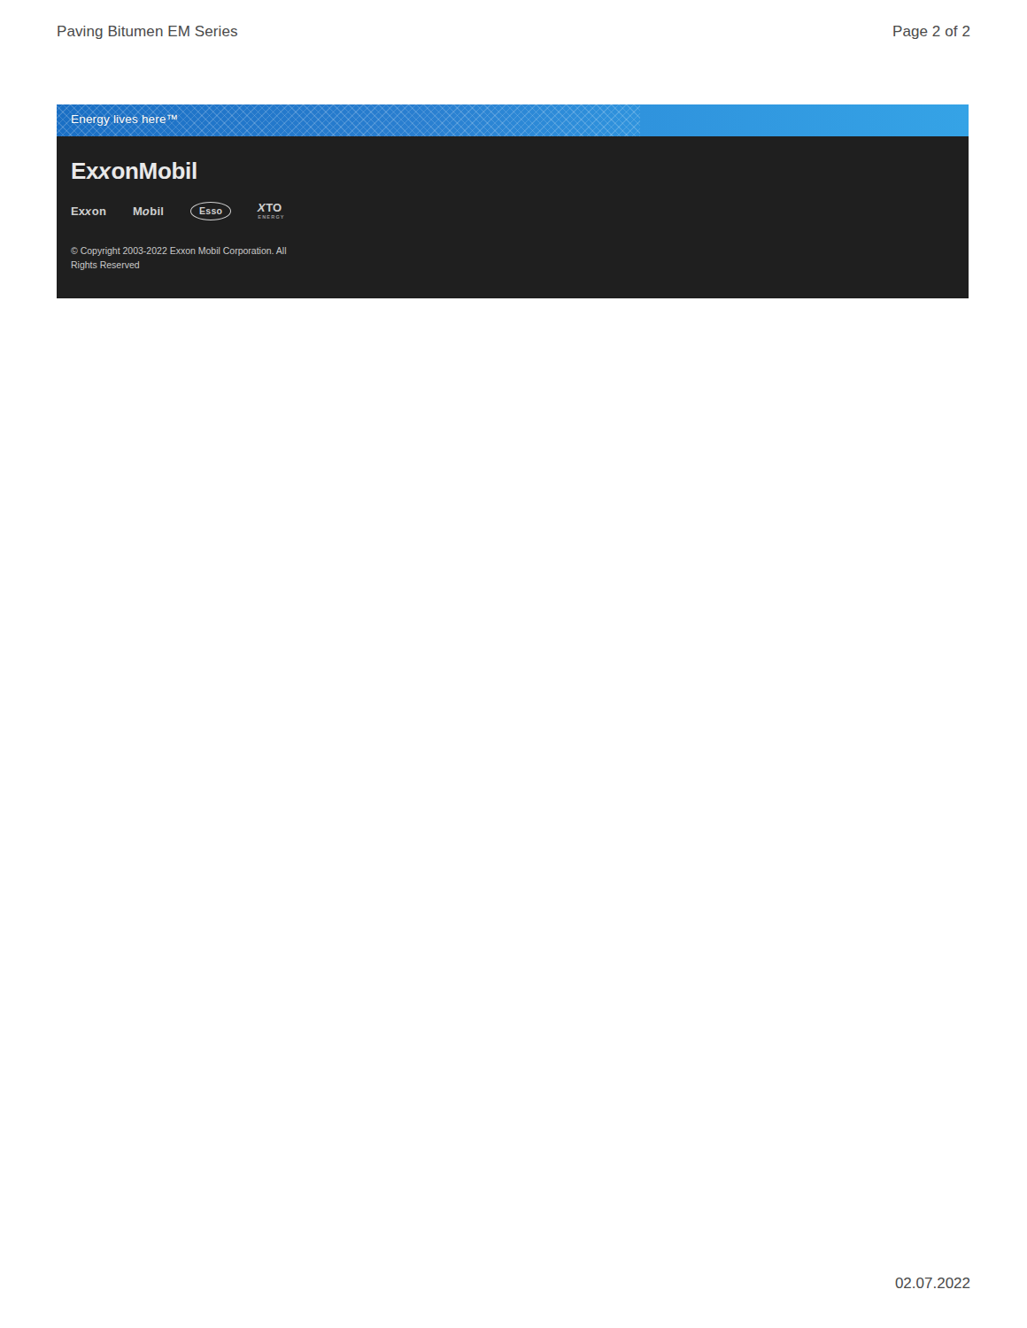Paving Bitumen EM Series
Page 2 of 2
Energy lives here™
ExxonMobil
Exxon
Mobil
Esso
XTO ENERGY
© Copyright 2003-2022 Exxon Mobil Corporation. All Rights Reserved
02.07.2022